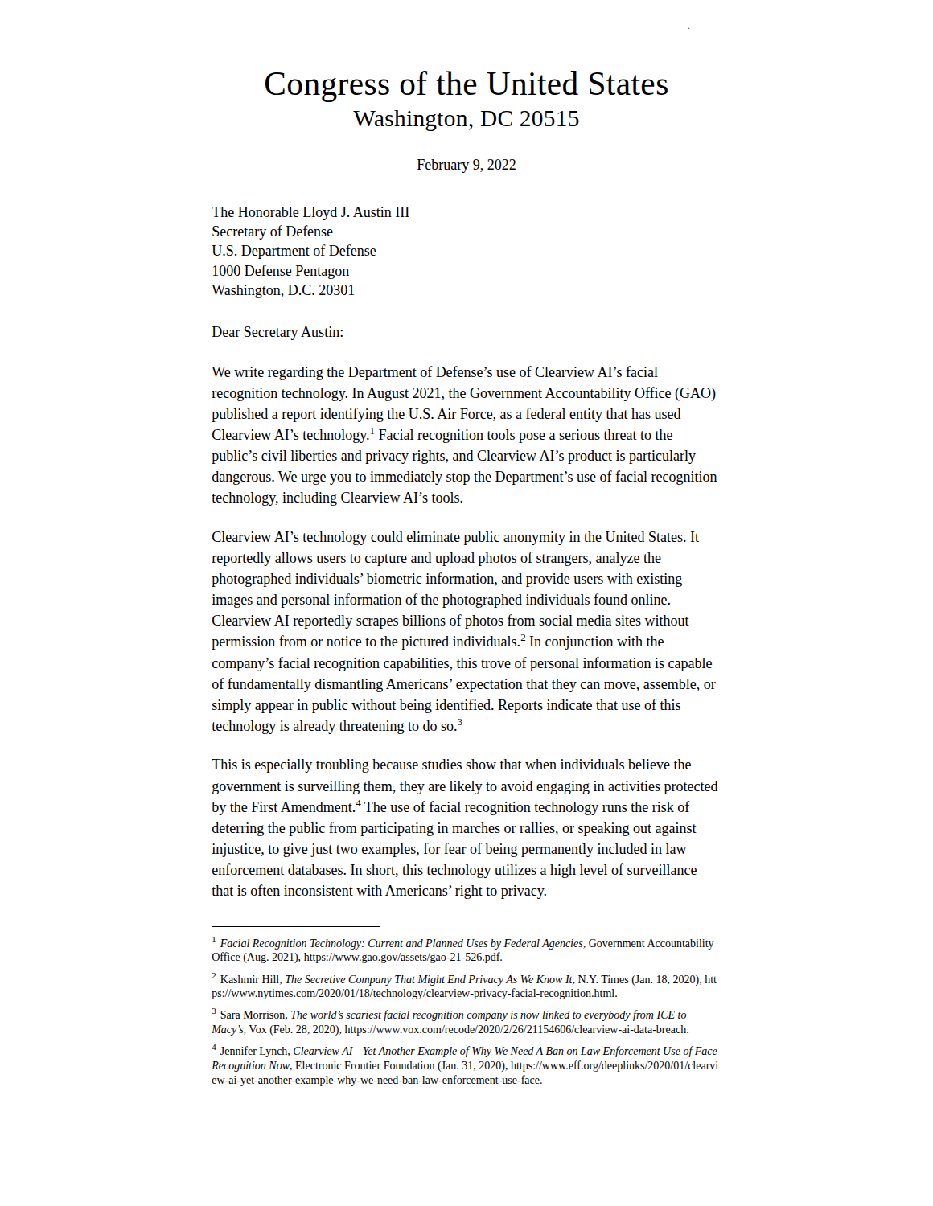·
Congress of the United States
Washington, DC 20515
February 9, 2022
The Honorable Lloyd J. Austin III
Secretary of Defense
U.S. Department of Defense
1000 Defense Pentagon
Washington, D.C. 20301
Dear Secretary Austin:
We write regarding the Department of Defense’s use of Clearview AI’s facial recognition technology. In August 2021, the Government Accountability Office (GAO) published a report identifying the U.S. Air Force, as a federal entity that has used Clearview AI’s technology.1 Facial recognition tools pose a serious threat to the public’s civil liberties and privacy rights, and Clearview AI’s product is particularly dangerous. We urge you to immediately stop the Department’s use of facial recognition technology, including Clearview AI’s tools.
Clearview AI’s technology could eliminate public anonymity in the United States. It reportedly allows users to capture and upload photos of strangers, analyze the photographed individuals’ biometric information, and provide users with existing images and personal information of the photographed individuals found online. Clearview AI reportedly scrapes billions of photos from social media sites without permission from or notice to the pictured individuals.2 In conjunction with the company’s facial recognition capabilities, this trove of personal information is capable of fundamentally dismantling Americans’ expectation that they can move, assemble, or simply appear in public without being identified. Reports indicate that use of this technology is already threatening to do so.3
This is especially troubling because studies show that when individuals believe the government is surveilling them, they are likely to avoid engaging in activities protected by the First Amendment.4 The use of facial recognition technology runs the risk of deterring the public from participating in marches or rallies, or speaking out against injustice, to give just two examples, for fear of being permanently included in law enforcement databases. In short, this technology utilizes a high level of surveillance that is often inconsistent with Americans’ right to privacy.
1 Facial Recognition Technology: Current and Planned Uses by Federal Agencies, Government Accountability Office (Aug. 2021), https://www.gao.gov/assets/gao-21-526.pdf.
2 Kashmir Hill, The Secretive Company That Might End Privacy As We Know It, N.Y. Times (Jan. 18, 2020), https://www.nytimes.com/2020/01/18/technology/clearview-privacy-facial-recognition.html.
3 Sara Morrison, The world’s scariest facial recognition company is now linked to everybody from ICE to Macy’s, Vox (Feb. 28, 2020), https://www.vox.com/recode/2020/2/26/21154606/clearview-ai-data-breach.
4 Jennifer Lynch, Clearview AI—Yet Another Example of Why We Need A Ban on Law Enforcement Use of Face Recognition Now, Electronic Frontier Foundation (Jan. 31, 2020), https://www.eff.org/deeplinks/2020/01/clearview-ai-yet-another-example-why-we-need-ban-law-enforcement-use-face.